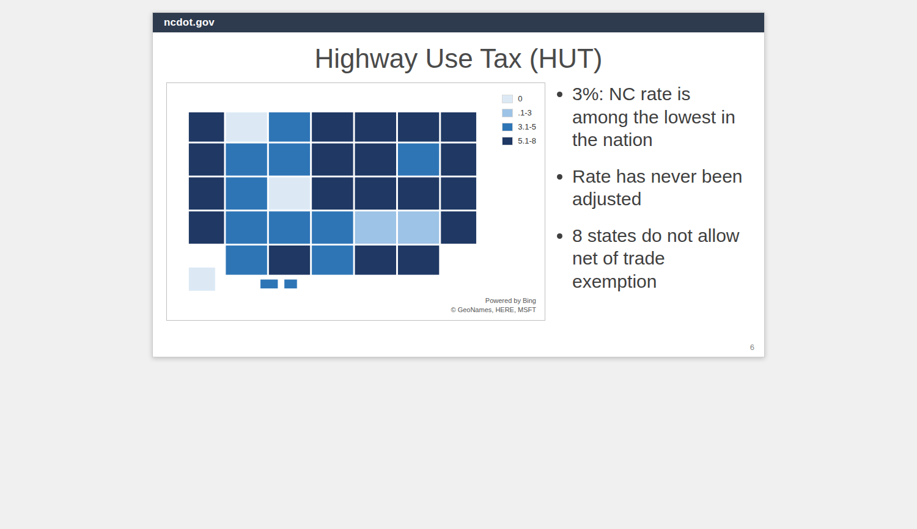ncdot.gov
Highway Use Tax (HUT)
0
.1-3
3.1-5
5.1-8
Powered by Bing
© GeoNames, HERE, MSFT
3%: NC rate is among the lowest in the nation
Rate has never been adjusted
8 states do not allow net of trade exemption
6